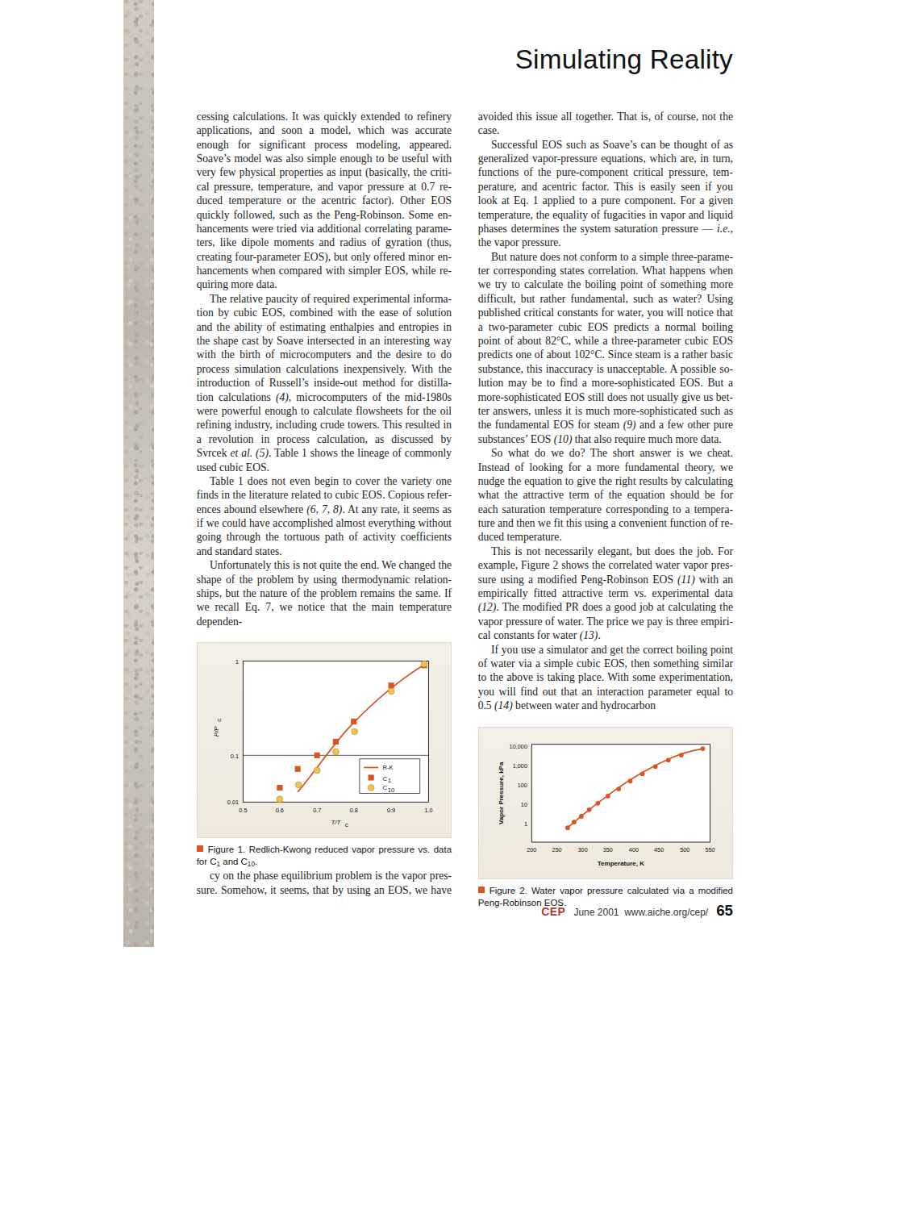Simulating Reality
cessing calculations. It was quickly extended to refinery applications, and soon a model, which was accurate enough for significant process modeling, appeared. Soave’s model was also simple enough to be useful with very few physical properties as input (basically, the critical pressure, temperature, and vapor pressure at 0.7 reduced temperature or the acentric factor). Other EOS quickly followed, such as the Peng-Robinson. Some enhancements were tried via additional correlating parameters, like dipole moments and radius of gyration (thus, creating four-parameter EOS), but only offered minor enhancements when compared with simpler EOS, while requiring more data.
The relative paucity of required experimental information by cubic EOS, combined with the ease of solution and the ability of estimating enthalpies and entropies in the shape cast by Soave intersected in an interesting way with the birth of microcomputers and the desire to do process simulation calculations inexpensively. With the introduction of Russell’s inside-out method for distillation calculations (4), microcomputers of the mid-1980s were powerful enough to calculate flowsheets for the oil refining industry, including crude towers. This resulted in a revolution in process calculation, as discussed by Svrcek et al. (5). Table 1 shows the lineage of commonly used cubic EOS.
Table 1 does not even begin to cover the variety one finds in the literature related to cubic EOS. Copious references abound elsewhere (6, 7, 8). At any rate, it seems as if we could have accomplished almost everything without going through the tortuous path of activity coefficients and standard states.
Unfortunately this is not quite the end. We changed the shape of the problem by using thermodynamic relationships, but the nature of the problem remains the same. If we recall Eq. 7, we notice that the main temperature dependen-
1 0.1 0.01 0.5 0.6 0.7 0.8 0.9 1.0 T/T c P/P c R-K C 1 C 10
Figure 1. Redlich-Kwong reduced vapor pressure vs. data for C1 and C10.
cy on the phase equilibrium problem is the vapor pressure. Somehow, it seems, that by using an EOS, we have avoided this issue all together. That is, of course, not the case.
Successful EOS such as Soave’s can be thought of as generalized vapor-pressure equations, which are, in turn, functions of the pure-component critical pressure, temperature, and acentric factor. This is easily seen if you look at Eq. 1 applied to a pure component. For a given temperature, the equality of fugacities in vapor and liquid phases determines the system saturation pressure — i.e., the vapor pressure.
But nature does not conform to a simple three-parameter corresponding states correlation. What happens when we try to calculate the boiling point of something more difficult, but rather fundamental, such as water? Using published critical constants for water, you will notice that a two-parameter cubic EOS predicts a normal boiling point of about 82°C, while a three-parameter cubic EOS predicts one of about 102°C. Since steam is a rather basic substance, this inaccuracy is unacceptable. A possible solution may be to find a more-sophisticated EOS. But a more-sophisticated EOS still does not usually give us better answers, unless it is much more-sophisticated such as the fundamental EOS for steam (9) and a few other pure substances’ EOS (10) that also require much more data.
So what do we do? The short answer is we cheat. Instead of looking for a more fundamental theory, we nudge the equation to give the right results by calculating what the attractive term of the equation should be for each saturation temperature corresponding to a temperature and then we fit this using a convenient function of reduced temperature.
This is not necessarily elegant, but does the job. For example, Figure 2 shows the correlated water vapor pressure using a modified Peng-Robinson EOS (11) with an empirically fitted attractive term vs. experimental data (12). The modified PR does a good job at calculating the vapor pressure of water. The price we pay is three empirical constants for water (13).
If you use a simulator and get the correct boiling point of water via a simple cubic EOS, then something similar to the above is taking place. With some experimentation, you will find out that an interaction parameter equal to 0.5 (14) between water and hydrocarbon
10,000 1,000 100 10 1 200 250 300 350 400 450 500 550 Temperature, K Vapor Pressure, kPa
Figure 2. Water vapor pressure calculated via a modified Peng-Robinson EOS.
CEP June 2001 www.aiche.org/cep/ 65